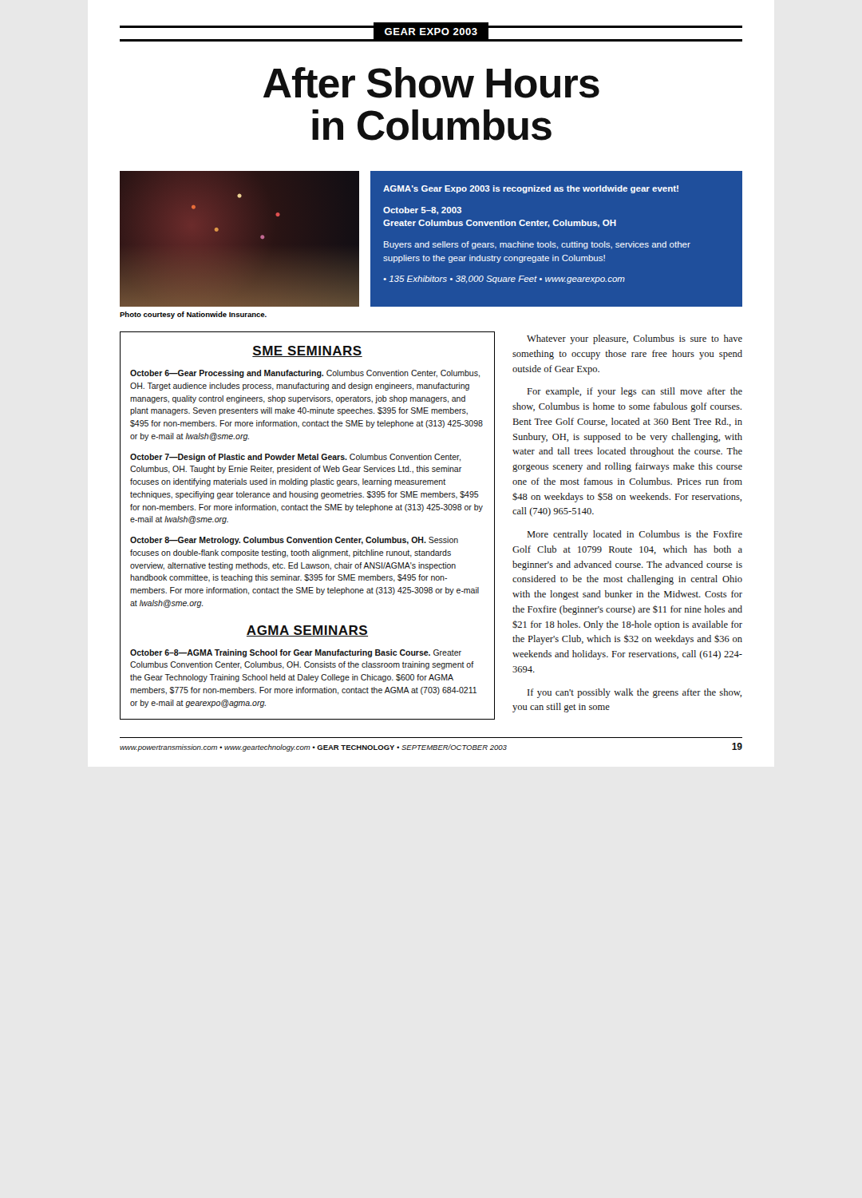GEAR EXPO 2003
After Show Hours
in Columbus
Photo courtesy of Nationwide Insurance.
AGMA's Gear Expo 2003 is recognized as the worldwide gear event!
October 5–8, 2003
Greater Columbus Convention Center, Columbus, OH
Buyers and sellers of gears, machine tools, cutting tools, services and other suppliers to the gear industry congregate in Columbus!
• 135 Exhibitors • 38,000 Square Feet • www.gearexpo.com
SME SEMINARS
October 6—Gear Processing and Manufacturing. Columbus Convention Center, Columbus, OH. Target audience includes process, manufacturing and design engineers, manufacturing managers, quality control engineers, shop supervisors, operators, job shop managers, and plant managers. Seven presenters will make 40-minute speeches. $395 for SME members, $495 for non-members. For more information, contact the SME by telephone at (313) 425-3098 or by e-mail at lwalsh@sme.org.
October 7—Design of Plastic and Powder Metal Gears. Columbus Convention Center, Columbus, OH. Taught by Ernie Reiter, president of Web Gear Services Ltd., this seminar focuses on identifying materials used in molding plastic gears, learning measurement techniques, specifiying gear tolerance and housing geometries. $395 for SME members, $495 for non-members. For more information, contact the SME by telephone at (313) 425-3098 or by e-mail at lwalsh@sme.org.
October 8—Gear Metrology. Columbus Convention Center, Columbus, OH. Session focuses on double-flank composite testing, tooth alignment, pitchline runout, standards overview, alternative testing methods, etc. Ed Lawson, chair of ANSI/AGMA's inspection handbook committee, is teaching this seminar. $395 for SME members, $495 for non-members. For more information, contact the SME by telephone at (313) 425-3098 or by e-mail at lwalsh@sme.org.
AGMA SEMINARS
October 6–8—AGMA Training School for Gear Manufacturing Basic Course. Greater Columbus Convention Center, Columbus, OH. Consists of the classroom training segment of the Gear Technology Training School held at Daley College in Chicago. $600 for AGMA members, $775 for non-members. For more information, contact the AGMA at (703) 684-0211 or by e-mail at gearexpo@agma.org.
Whatever your pleasure, Columbus is sure to have something to occupy those rare free hours you spend outside of Gear Expo.
For example, if your legs can still move after the show, Columbus is home to some fabulous golf courses. Bent Tree Golf Course, located at 360 Bent Tree Rd., in Sunbury, OH, is supposed to be very challenging, with water and tall trees located throughout the course. The gorgeous scenery and rolling fairways make this course one of the most famous in Columbus. Prices run from $48 on weekdays to $58 on weekends. For reservations, call (740) 965-5140.
More centrally located in Columbus is the Foxfire Golf Club at 10799 Route 104, which has both a beginner's and advanced course. The advanced course is considered to be the most challenging in central Ohio with the longest sand bunker in the Midwest. Costs for the Foxfire (beginner's course) are $11 for nine holes and $21 for 18 holes. Only the 18-hole option is available for the Player's Club, which is $32 on weekdays and $36 on weekends and holidays. For reservations, call (614) 224-3694.
If you can't possibly walk the greens after the show, you can still get in some
www.powertransmission.com • www.geartechnology.com • GEAR TECHNOLOGY • SEPTEMBER/OCTOBER 2003
19